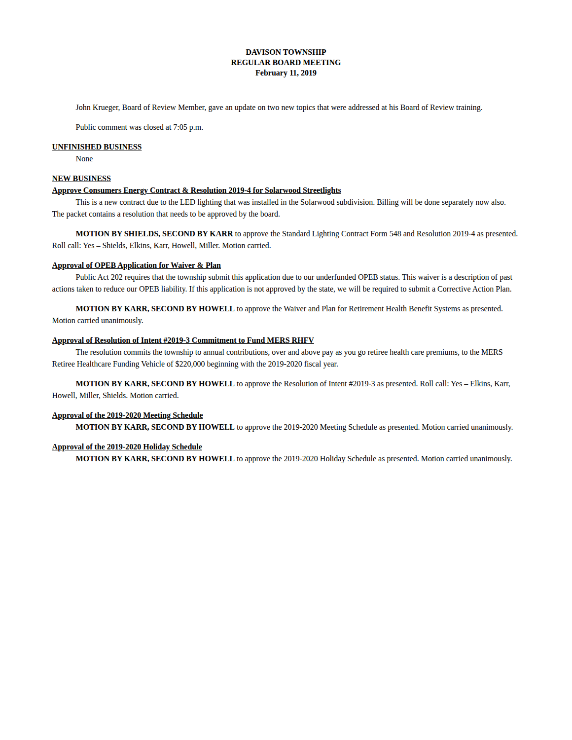DAVISON TOWNSHIP
REGULAR BOARD MEETING
February 11, 2019
John Krueger, Board of Review Member, gave an update on two new topics that were addressed at his Board of Review training.
Public comment was closed at 7:05 p.m.
UNFINISHED BUSINESS
None
NEW BUSINESS
Approve Consumers Energy Contract & Resolution 2019-4 for Solarwood Streetlights
This is a new contract due to the LED lighting that was installed in the Solarwood subdivision. Billing will be done separately now also. The packet contains a resolution that needs to be approved by the board.
MOTION BY SHIELDS, SECOND BY KARR to approve the Standard Lighting Contract Form 548 and Resolution 2019-4 as presented. Roll call: Yes – Shields, Elkins, Karr, Howell, Miller. Motion carried.
Approval of OPEB Application for Waiver & Plan
Public Act 202 requires that the township submit this application due to our underfunded OPEB status. This waiver is a description of past actions taken to reduce our OPEB liability. If this application is not approved by the state, we will be required to submit a Corrective Action Plan.
MOTION BY KARR, SECOND BY HOWELL to approve the Waiver and Plan for Retirement Health Benefit Systems as presented. Motion carried unanimously.
Approval of Resolution of Intent #2019-3 Commitment to Fund MERS RHFV
The resolution commits the township to annual contributions, over and above pay as you go retiree health care premiums, to the MERS Retiree Healthcare Funding Vehicle of $220,000 beginning with the 2019-2020 fiscal year.
MOTION BY KARR, SECOND BY HOWELL to approve the Resolution of Intent #2019-3 as presented. Roll call: Yes – Elkins, Karr, Howell, Miller, Shields. Motion carried.
Approval of the 2019-2020 Meeting Schedule
MOTION BY KARR, SECOND BY HOWELL to approve the 2019-2020 Meeting Schedule as presented. Motion carried unanimously.
Approval of the 2019-2020 Holiday Schedule
MOTION BY KARR, SECOND BY HOWELL to approve the 2019-2020 Holiday Schedule as presented. Motion carried unanimously.